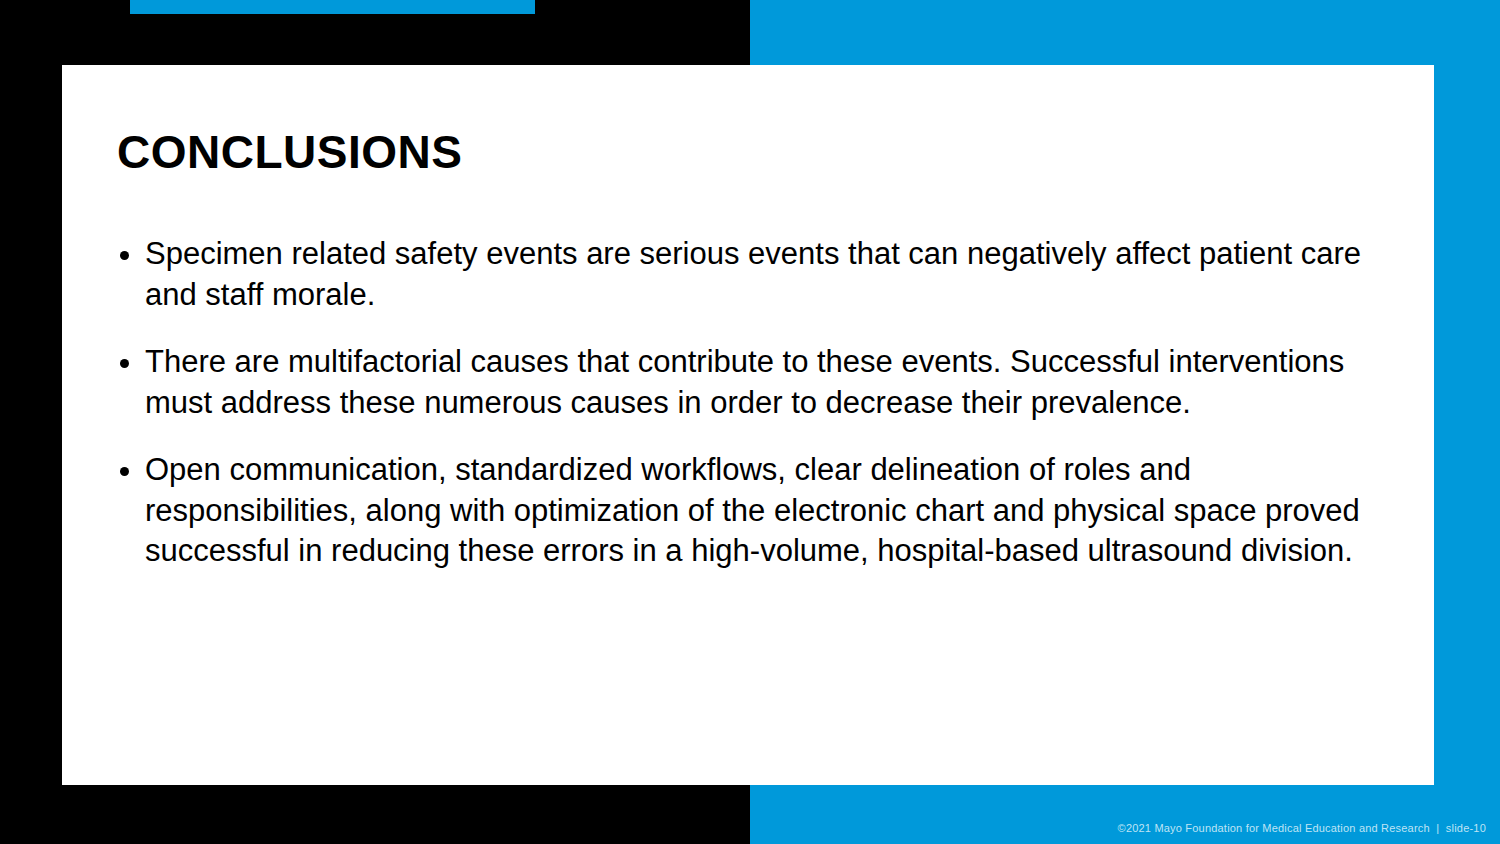CONCLUSIONS
Specimen related safety events are serious events that can negatively affect patient care and staff morale.
There are multifactorial causes that contribute to these events. Successful interventions must address these numerous causes in order to decrease their prevalence.
Open communication, standardized workflows, clear delineation of roles and responsibilities, along with optimization of the electronic chart and physical space proved successful in reducing these errors in a high-volume, hospital-based ultrasound division.
©2021 Mayo Foundation for Medical Education and Research | slide-10